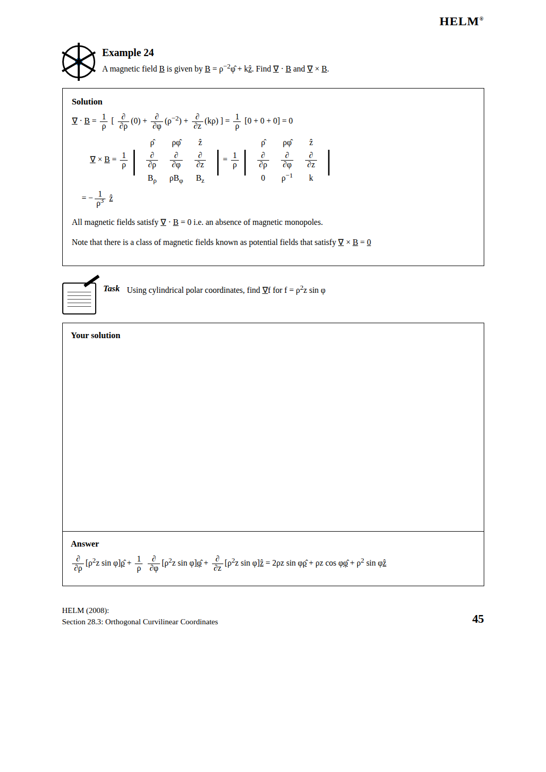HELM®
Example 24
A magnetic field B is given by B = ρ−2φ̂ + kẑ. Find ∇ · B and ∇ × B.
Solution
∇ · B = 1 ρ [ ∂∂ρ(0) + ∂∂φ(ρ−2) + ∂∂z(kρ) ] = 1 ρ [0 + 0 + 0] = 0
∇ × B = 1 ρ |
| ρ̂ | ρφ̂ | ẑ |
| ∂ ∂ρ | ∂ ∂φ | ∂ ∂z |
| B ρ | ρB φ | B z |
| = 1 ρ |
| ρ̂ | ρφ̂ | ẑ |
| ∂ ∂ρ | ∂ ∂φ | ∂ ∂z |
| 0 | ρ −1 | k |
|
= −1 ρ3 ẑ
All magnetic fields satisfy ∇ · B = 0 i.e. an absence of magnetic monopoles.
Note that there is a class of magnetic fields known as potential fields that satisfy ∇ × B = 0
Task
Using cylindrical polar coordinates, find ∇f for f = ρ2z sin φ
Your solution
Answer
∂∂ρ[ρ2z sin φ]ρ̂ + 1 ρ ∂∂φ[ρ2z sin φ]φ̂ + ∂∂z[ρ2z sin φ]ẑ = 2ρz sin φρ̂ + ρz cos φφ̂ + ρ2 sin φẑ
HELM (2008):
Section 28.3: Orthogonal Curvilinear Coordinates
45